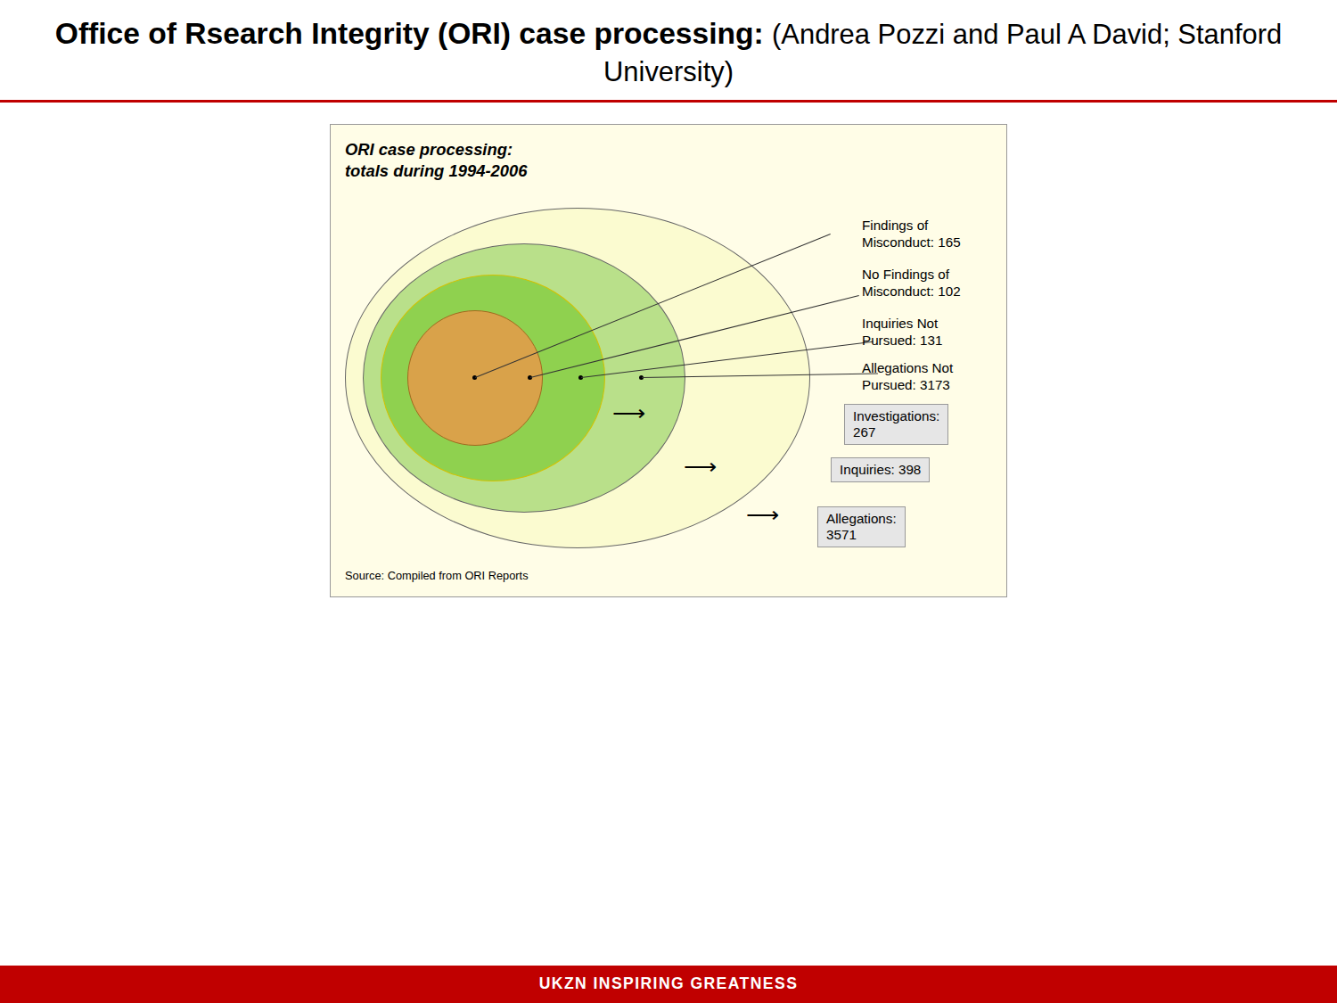Office of Rsearch Integrity (ORI) case processing: (Andrea Pozzi and Paul A David; Stanford University)
ORI case processing:
totals during 1994-2006
Findings of
Misconduct: 165
No Findings of
Misconduct: 102
Inquiries Not
Pursued: 131
Allegations Not
Pursued: 3173
⟶ ⟶ ⟶
Investigations:
267
Inquiries: 398
Allegations:
3571
Source: Compiled from ORI Reports
UKZN INSPIRING GREATNESS